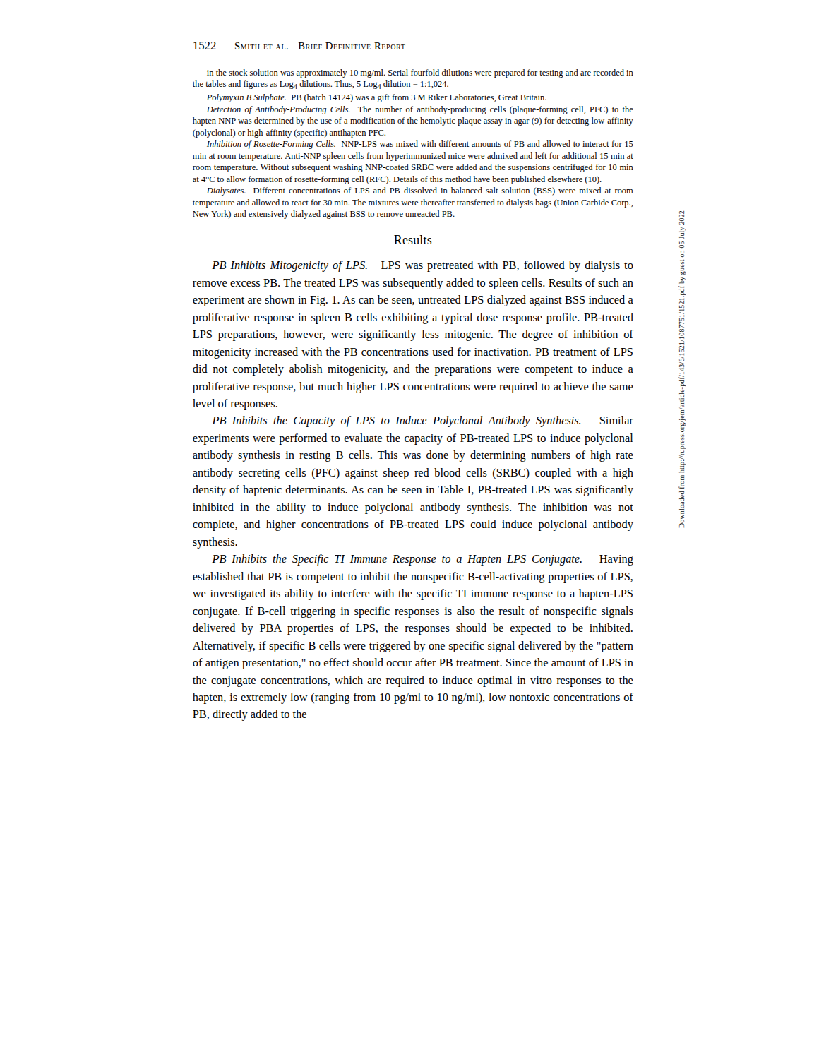1522 Smith et al. Brief Definitive Report
in the stock solution was approximately 10 mg/ml. Serial fourfold dilutions were prepared for testing and are recorded in the tables and figures as Log4 dilutions. Thus, 5 Log4 dilution = 1:1,024.
Polymyxin B Sulphate. PB (batch 14124) was a gift from 3 M Riker Laboratories, Great Britain.
Detection of Antibody-Producing Cells. The number of antibody-producing cells (plaque-forming cell, PFC) to the hapten NNP was determined by the use of a modification of the hemolytic plaque assay in agar (9) for detecting low-affinity (polyclonal) or high-affinity (specific) antihapten PFC.
Inhibition of Rosette-Forming Cells. NNP-LPS was mixed with different amounts of PB and allowed to interact for 15 min at room temperature. Anti-NNP spleen cells from hyperimmunized mice were admixed and left for additional 15 min at room temperature. Without subsequent washing NNP-coated SRBC were added and the suspensions centrifuged for 10 min at 4°C to allow formation of rosette-forming cell (RFC). Details of this method have been published elsewhere (10).
Dialysates. Different concentrations of LPS and PB dissolved in balanced salt solution (BSS) were mixed at room temperature and allowed to react for 30 min. The mixtures were thereafter transferred to dialysis bags (Union Carbide Corp., New York) and extensively dialyzed against BSS to remove unreacted PB.
Results
PB Inhibits Mitogenicity of LPS. LPS was pretreated with PB, followed by dialysis to remove excess PB. The treated LPS was subsequently added to spleen cells. Results of such an experiment are shown in Fig. 1. As can be seen, untreated LPS dialyzed against BSS induced a proliferative response in spleen B cells exhibiting a typical dose response profile. PB-treated LPS preparations, however, were significantly less mitogenic. The degree of inhibition of mitogenicity increased with the PB concentrations used for inactivation. PB treatment of LPS did not completely abolish mitogenicity, and the preparations were competent to induce a proliferative response, but much higher LPS concentrations were required to achieve the same level of responses.
PB Inhibits the Capacity of LPS to Induce Polyclonal Antibody Synthesis. Similar experiments were performed to evaluate the capacity of PB-treated LPS to induce polyclonal antibody synthesis in resting B cells. This was done by determining numbers of high rate antibody secreting cells (PFC) against sheep red blood cells (SRBC) coupled with a high density of haptenic determinants. As can be seen in Table I, PB-treated LPS was significantly inhibited in the ability to induce polyclonal antibody synthesis. The inhibition was not complete, and higher concentrations of PB-treated LPS could induce polyclonal antibody synthesis.
PB Inhibits the Specific TI Immune Response to a Hapten LPS Conjugate. Having established that PB is competent to inhibit the nonspecific B-cell-activating properties of LPS, we investigated its ability to interfere with the specific TI immune response to a hapten-LPS conjugate. If B-cell triggering in specific responses is also the result of nonspecific signals delivered by PBA properties of LPS, the responses should be expected to be inhibited. Alternatively, if specific B cells were triggered by one specific signal delivered by the "pattern of antigen presentation," no effect should occur after PB treatment. Since the amount of LPS in the conjugate concentrations, which are required to induce optimal in vitro responses to the hapten, is extremely low (ranging from 10 pg/ml to 10 ng/ml), low nontoxic concentrations of PB, directly added to the
Downloaded from http://rupress.org/jem/article-pdf/143/6/1521/1087751/1521.pdf by guest on 05 July 2022